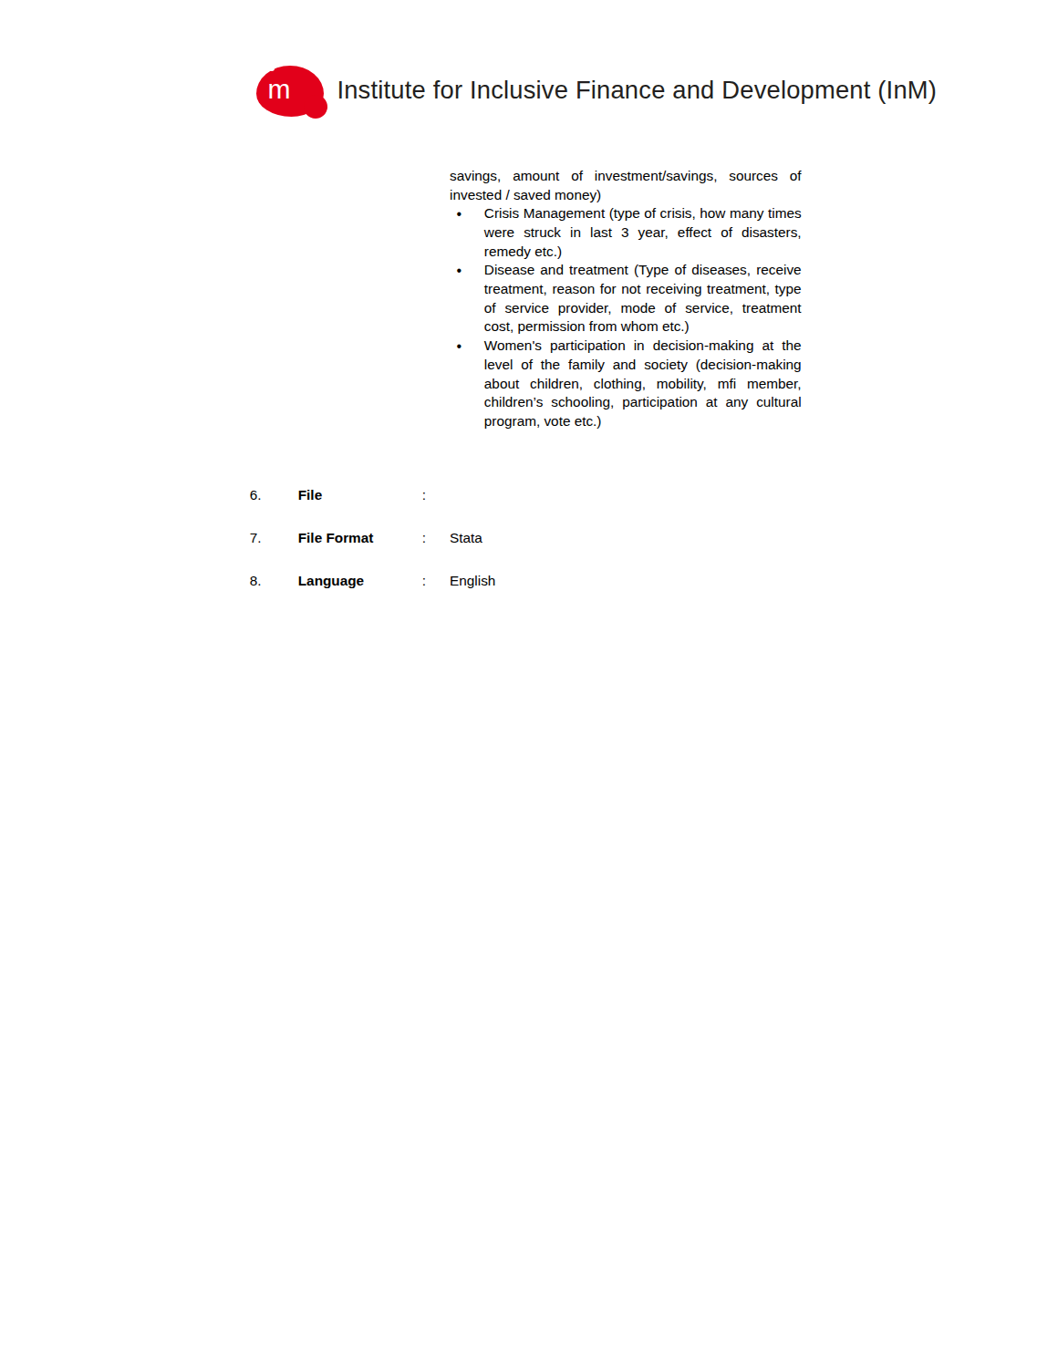m
Institute for Inclusive Finance and Development (InM)
savings, amount of investment/savings, sources of invested / saved money)
Crisis Management (type of crisis, how many times were struck in last 3 year, effect of disasters, remedy etc.)
Disease and treatment (Type of diseases, receive treatment, reason for not receiving treatment, type of service provider, mode of service, treatment cost, permission from whom etc.)
Women's participation in decision-making at the level of the family and society (decision-making about children, clothing, mobility, mfi member, children’s schooling, participation at any cultural program, vote etc.)
6.
File
:
7.
File Format
:
Stata
8.
Language
:
English